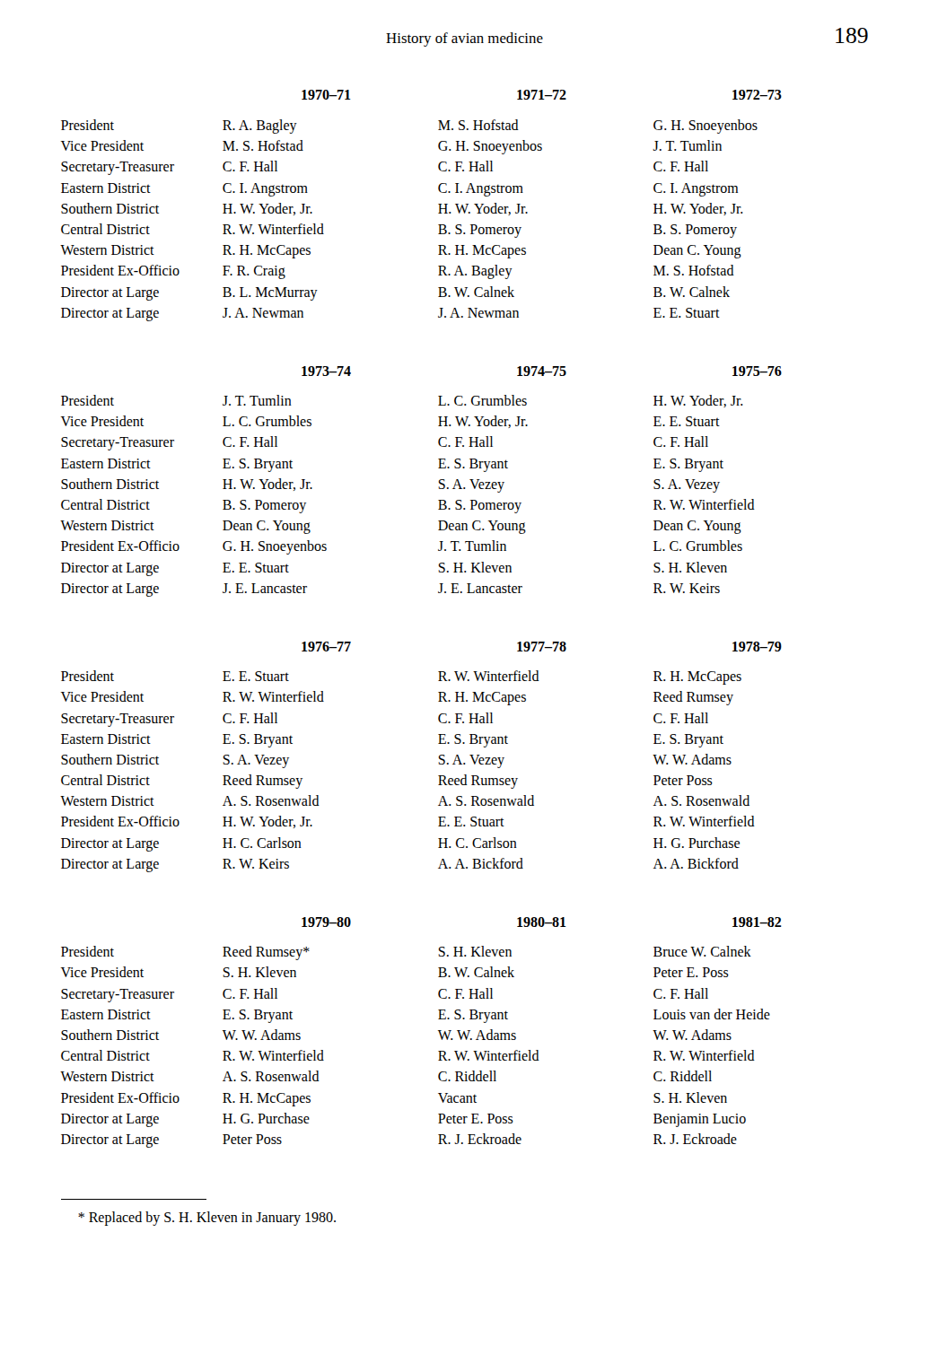189
History of avian medicine
| | 1970–71 | 1971–72 | 1972–73 |
| --- | --- | --- | --- |
| President | R. A. Bagley | M. S. Hofstad | G. H. Snoeyenbos |
| Vice President | M. S. Hofstad | G. H. Snoeyenbos | J. T. Tumlin |
| Secretary-Treasurer | C. F. Hall | C. F. Hall | C. F. Hall |
| Eastern District | C. I. Angstrom | C. I. Angstrom | C. I. Angstrom |
| Southern District | H. W. Yoder, Jr. | H. W. Yoder, Jr. | H. W. Yoder, Jr. |
| Central District | R. W. Winterfield | B. S. Pomeroy | B. S. Pomeroy |
| Western District | R. H. McCapes | R. H. McCapes | Dean C. Young |
| President Ex-Officio | F. R. Craig | R. A. Bagley | M. S. Hofstad |
| Director at Large | B. L. McMurray | B. W. Calnek | B. W. Calnek |
| Director at Large | J. A. Newman | J. A. Newman | E. E. Stuart |
| | 1973–74 | 1974–75 | 1975–76 |
| --- | --- | --- | --- |
| President | J. T. Tumlin | L. C. Grumbles | H. W. Yoder, Jr. |
| Vice President | L. C. Grumbles | H. W. Yoder, Jr. | E. E. Stuart |
| Secretary-Treasurer | C. F. Hall | C. F. Hall | C. F. Hall |
| Eastern District | E. S. Bryant | E. S. Bryant | E. S. Bryant |
| Southern District | H. W. Yoder, Jr. | S. A. Vezey | S. A. Vezey |
| Central District | B. S. Pomeroy | B. S. Pomeroy | R. W. Winterfield |
| Western District | Dean C. Young | Dean C. Young | Dean C. Young |
| President Ex-Officio | G. H. Snoeyenbos | J. T. Tumlin | L. C. Grumbles |
| Director at Large | E. E. Stuart | S. H. Kleven | S. H. Kleven |
| Director at Large | J. E. Lancaster | J. E. Lancaster | R. W. Keirs |
| | 1976–77 | 1977–78 | 1978–79 |
| --- | --- | --- | --- |
| President | E. E. Stuart | R. W. Winterfield | R. H. McCapes |
| Vice President | R. W. Winterfield | R. H. McCapes | Reed Rumsey |
| Secretary-Treasurer | C. F. Hall | C. F. Hall | C. F. Hall |
| Eastern District | E. S. Bryant | E. S. Bryant | E. S. Bryant |
| Southern District | S. A. Vezey | S. A. Vezey | W. W. Adams |
| Central District | Reed Rumsey | Reed Rumsey | Peter Poss |
| Western District | A. S. Rosenwald | A. S. Rosenwald | A. S. Rosenwald |
| President Ex-Officio | H. W. Yoder, Jr. | E. E. Stuart | R. W. Winterfield |
| Director at Large | H. C. Carlson | H. C. Carlson | H. G. Purchase |
| Director at Large | R. W. Keirs | A. A. Bickford | A. A. Bickford |
| | 1979–80 | 1980–81 | 1981–82 |
| --- | --- | --- | --- |
| President | Reed Rumsey* | S. H. Kleven | Bruce W. Calnek |
| Vice President | S. H. Kleven | B. W. Calnek | Peter E. Poss |
| Secretary-Treasurer | C. F. Hall | C. F. Hall | C. F. Hall |
| Eastern District | E. S. Bryant | E. S. Bryant | Louis van der Heide |
| Southern District | W. W. Adams | W. W. Adams | W. W. Adams |
| Central District | R. W. Winterfield | R. W. Winterfield | R. W. Winterfield |
| Western District | A. S. Rosenwald | C. Riddell | C. Riddell |
| President Ex-Officio | R. H. McCapes | Vacant | S. H. Kleven |
| Director at Large | H. G. Purchase | Peter E. Poss | Benjamin Lucio |
| Director at Large | Peter Poss | R. J. Eckroade | R. J. Eckroade |
* Replaced by S. H. Kleven in January 1980.